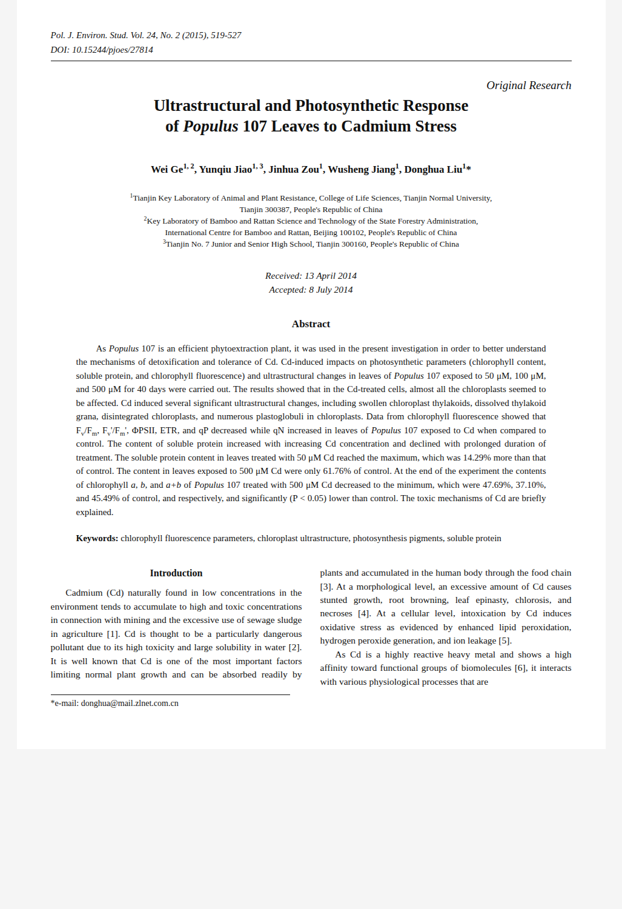Pol. J. Environ. Stud. Vol. 24, No. 2 (2015), 519-527
DOI: 10.15244/pjoes/27814
Original Research
Ultrastructural and Photosynthetic Response
of Populus 107 Leaves to Cadmium Stress
Wei Ge1, 2, Yunqiu Jiao1, 3, Jinhua Zou1, Wusheng Jiang1, Donghua Liu1*
1Tianjin Key Laboratory of Animal and Plant Resistance, College of Life Sciences, Tianjin Normal University,
Tianjin 300387, People's Republic of China
2Key Laboratory of Bamboo and Rattan Science and Technology of the State Forestry Administration,
International Centre for Bamboo and Rattan, Beijing 100102, People's Republic of China
3Tianjin No. 7 Junior and Senior High School, Tianjin 300160, People's Republic of China
Received: 13 April 2014
Accepted: 8 July 2014
Abstract
As Populus 107 is an efficient phytoextraction plant, it was used in the present investigation in order to better understand the mechanisms of detoxification and tolerance of Cd. Cd-induced impacts on photosynthetic parameters (chlorophyll content, soluble protein, and chlorophyll fluorescence) and ultrastructural changes in leaves of Populus 107 exposed to 50 μM, 100 μM, and 500 μM for 40 days were carried out. The results showed that in the Cd-treated cells, almost all the chloroplasts seemed to be affected. Cd induced several significant ultrastructural changes, including swollen chloroplast thylakoids, dissolved thylakoid grana, disintegrated chloroplasts, and numerous plastoglobuli in chloroplasts. Data from chlorophyll fluorescence showed that Fv/Fm, Fv'/Fm', ΦPSII, ETR, and qP decreased while qN increased in leaves of Populus 107 exposed to Cd when compared to control. The content of soluble protein increased with increasing Cd concentration and declined with prolonged duration of treatment. The soluble protein content in leaves treated with 50 μM Cd reached the maximum, which was 14.29% more than that of control. The content in leaves exposed to 500 μM Cd were only 61.76% of control. At the end of the experiment the contents of chlorophyll a, b, and a+b of Populus 107 treated with 500 μM Cd decreased to the minimum, which were 47.69%, 37.10%, and 45.49% of control, and respectively, and significantly (P < 0.05) lower than control. The toxic mechanisms of Cd are briefly explained.
Keywords: chlorophyll fluorescence parameters, chloroplast ultrastructure, photosynthesis pigments, soluble protein
Introduction
Cadmium (Cd) naturally found in low concentrations in the environment tends to accumulate to high and toxic concentrations in connection with mining and the excessive use of sewage sludge in agriculture [1]. Cd is thought to be a particularly dangerous pollutant due to its high toxicity and large solubility in water [2]. It is well known that Cd is one of the most important factors limiting normal plant growth and can be absorbed readily by plants and accumulated in the human body through the food chain [3]. At a morphological level, an excessive amount of Cd causes stunted growth, root browning, leaf epinasty, chlorosis, and necroses [4]. At a cellular level, intoxication by Cd induces oxidative stress as evidenced by enhanced lipid peroxidation, hydrogen peroxide generation, and ion leakage [5].
As Cd is a highly reactive heavy metal and shows a high affinity toward functional groups of biomolecules [6], it interacts with various physiological processes that are
*e-mail: donghua@mail.zlnet.com.cn